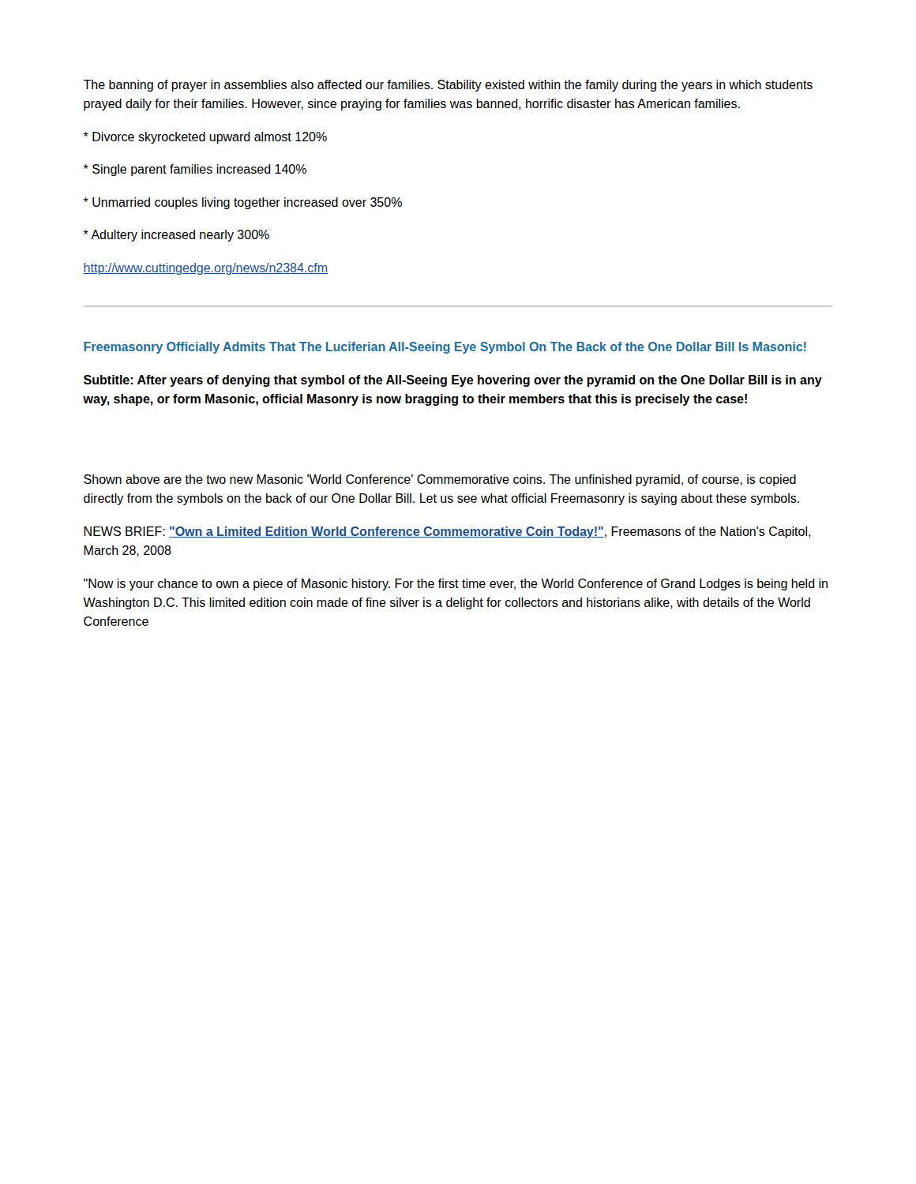The banning of prayer in assemblies also affected our families. Stability existed within the family during the years in which students prayed daily for their families. However, since praying for families was banned, horrific disaster has American families.
* Divorce skyrocketed upward almost 120%
* Single parent families increased 140%
* Unmarried couples living together increased over 350%
* Adultery increased nearly 300%
http://www.cuttingedge.org/news/n2384.cfm
Freemasonry Officially Admits That The Luciferian All-Seeing Eye Symbol On The Back of the One Dollar Bill Is Masonic!
Subtitle: After years of denying that symbol of the All-Seeing Eye hovering over the pyramid on the One Dollar Bill is in any way, shape, or form Masonic, official Masonry is now bragging to their members that this is precisely the case!
Shown above are the two new Masonic 'World Conference' Commemorative coins. The unfinished pyramid, of course, is copied directly from the symbols on the back of our One Dollar Bill. Let us see what official Freemasonry is saying about these symbols.
NEWS BRIEF: "Own a Limited Edition World Conference Commemorative Coin Today!", Freemasons of the Nation's Capitol, March 28, 2008
"Now is your chance to own a piece of Masonic history. For the first time ever, the World Conference of Grand Lodges is being held in Washington D.C. This limited edition coin made of fine silver is a delight for collectors and historians alike, with details of the World Conference